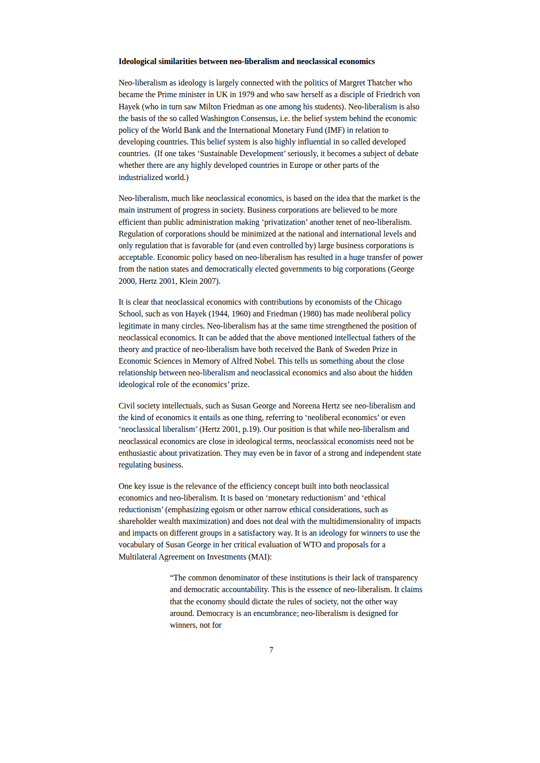Ideological similarities between neo-liberalism and neoclassical economics
Neo-liberalism as ideology is largely connected with the politics of Margret Thatcher who became the Prime minister in UK in 1979 and who saw herself as a disciple of Friedrich von Hayek (who in turn saw Milton Friedman as one among his students). Neo-liberalism is also the basis of the so called Washington Consensus, i.e. the belief system behind the economic policy of the World Bank and the International Monetary Fund (IMF) in relation to developing countries. This belief system is also highly influential in so called developed countries. (If one takes ‘Sustainable Development’ seriously, it becomes a subject of debate whether there are any highly developed countries in Europe or other parts of the industrialized world.)
Neo-liberalism, much like neoclassical economics, is based on the idea that the market is the main instrument of progress in society. Business corporations are believed to be more efficient than public administration making ‘privatization’ another tenet of neo-liberalism. Regulation of corporations should be minimized at the national and international levels and only regulation that is favorable for (and even controlled by) large business corporations is acceptable. Economic policy based on neo-liberalism has resulted in a huge transfer of power from the nation states and democratically elected governments to big corporations (George 2000, Hertz 2001, Klein 2007).
It is clear that neoclassical economics with contributions by economists of the Chicago School, such as von Hayek (1944, 1960) and Friedman (1980) has made neoliberal policy legitimate in many circles. Neo-liberalism has at the same time strengthened the position of neoclassical economics. It can be added that the above mentioned intellectual fathers of the theory and practice of neo-liberalism have both received the Bank of Sweden Prize in Economic Sciences in Memory of Alfred Nobel. This tells us something about the close relationship between neo-liberalism and neoclassical economics and also about the hidden ideological role of the economics’ prize.
Civil society intellectuals, such as Susan George and Noreena Hertz see neo-liberalism and the kind of economics it entails as one thing, referring to ‘neoliberal economics’ or even ‘neoclassical liberalism’ (Hertz 2001, p.19). Our position is that while neo-liberalism and neoclassical economics are close in ideological terms, neoclassical economists need not be enthusiastic about privatization. They may even be in favor of a strong and independent state regulating business.
One key issue is the relevance of the efficiency concept built into both neoclassical economics and neo-liberalism. It is based on ‘monetary reductionism’ and ‘ethical reductionism’ (emphasizing egoism or other narrow ethical considerations, such as shareholder wealth maximization) and does not deal with the multidimensionality of impacts and impacts on different groups in a satisfactory way. It is an ideology for winners to use the vocabulary of Susan George in her critical evaluation of WTO and proposals for a Multilateral Agreement on Investments (MAI):
“The common denominator of these institutions is their lack of transparency and democratic accountability. This is the essence of neo-liberalism. It claims that the economy should dictate the rules of society, not the other way around. Democracy is an encumbrance; neo-liberalism is designed for winners, not for
7